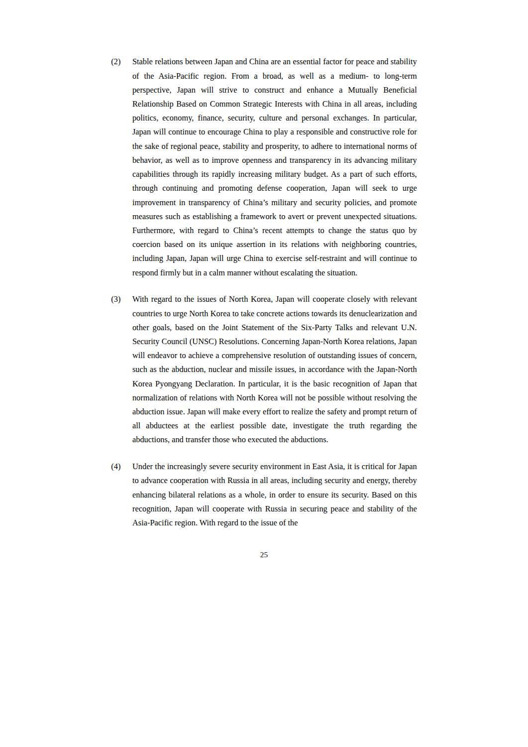(2) Stable relations between Japan and China are an essential factor for peace and stability of the Asia-Pacific region. From a broad, as well as a medium- to long-term perspective, Japan will strive to construct and enhance a Mutually Beneficial Relationship Based on Common Strategic Interests with China in all areas, including politics, economy, finance, security, culture and personal exchanges. In particular, Japan will continue to encourage China to play a responsible and constructive role for the sake of regional peace, stability and prosperity, to adhere to international norms of behavior, as well as to improve openness and transparency in its advancing military capabilities through its rapidly increasing military budget. As a part of such efforts, through continuing and promoting defense cooperation, Japan will seek to urge improvement in transparency of China’s military and security policies, and promote measures such as establishing a framework to avert or prevent unexpected situations. Furthermore, with regard to China’s recent attempts to change the status quo by coercion based on its unique assertion in its relations with neighboring countries, including Japan, Japan will urge China to exercise self-restraint and will continue to respond firmly but in a calm manner without escalating the situation.
(3) With regard to the issues of North Korea, Japan will cooperate closely with relevant countries to urge North Korea to take concrete actions towards its denuclearization and other goals, based on the Joint Statement of the Six-Party Talks and relevant U.N. Security Council (UNSC) Resolutions. Concerning Japan-North Korea relations, Japan will endeavor to achieve a comprehensive resolution of outstanding issues of concern, such as the abduction, nuclear and missile issues, in accordance with the Japan-North Korea Pyongyang Declaration. In particular, it is the basic recognition of Japan that normalization of relations with North Korea will not be possible without resolving the abduction issue. Japan will make every effort to realize the safety and prompt return of all abductees at the earliest possible date, investigate the truth regarding the abductions, and transfer those who executed the abductions.
(4) Under the increasingly severe security environment in East Asia, it is critical for Japan to advance cooperation with Russia in all areas, including security and energy, thereby enhancing bilateral relations as a whole, in order to ensure its security. Based on this recognition, Japan will cooperate with Russia in securing peace and stability of the Asia-Pacific region. With regard to the issue of the
25